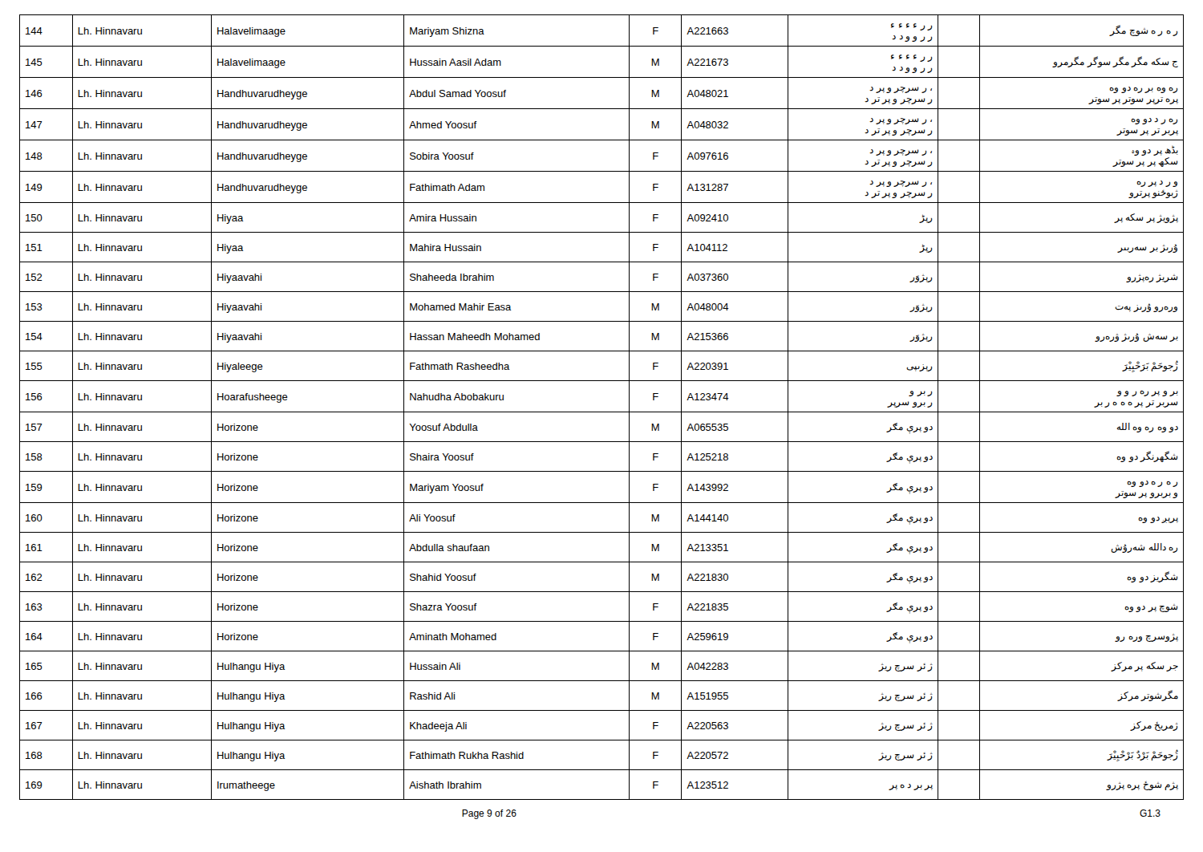| 144 | Lh. Hinnavaru | Halavelimaage | Mariyam Shizna | F | A221663 | ر ر ء ء ء ء ر ر و و د د | | ر ه ر ه شوچ مگر |
| 145 | Lh. Hinnavaru | Halavelimaage | Hussain Aasil Adam | M | A221673 | ر ر ء ء ء ء ر ر و و د د | | ج سکه مگر مگر سوگر مگرمرو |
| 146 | Lh. Hinnavaru | Handhuvarudheyge | Abdul Samad Yoosuf | M | A048021 | ر سرچر و پر د ، ر سرچر و پر تر د | | ره وه بر ره دو وه پره ترپر سوتر پر سوتر |
| 147 | Lh. Hinnavaru | Handhuvarudheyge | Ahmed Yoosuf | M | A048032 | ر سرچر و پر د ، ر سرچر و پر تر د | | ره ر د دو وه پربر تر پر سوتر |
| 148 | Lh. Hinnavaru | Handhuvarudheyge | Sobira Yoosuf | F | A097616 | ر سرچر و پر د ، ر سرچر و پر تر د | | بڈھ پر دو وہ سکھ پر پر سوتر |
| 149 | Lh. Hinnavaru | Handhuvarudheyge | Fathimath Adam | F | A131287 | ر سرچر و پر د ، ر سرچر و پر تر د | | و ر د پر ره ژبوځنو پرترو |
| 150 | Lh. Hinnavaru | Hiyaa | Amira Hussain | F | A092410 | رپڑ | | پژویژ پر سکه پر |
| 151 | Lh. Hinnavaru | Hiyaa | Mahira Hussain | F | A104112 | رپڑ | | ۇرىژ بر سەربىر |
| 152 | Lh. Hinnavaru | Hiyaavahi | Shaheeda Ibrahim | F | A037360 | رېژوَر | | شریژ رەپژرو |
| 153 | Lh. Hinnavaru | Hiyaavahi | Mohamed Mahir Easa | M | A048004 | رېژوَر | | ورەرو ۇرىز پەت |
| 154 | Lh. Hinnavaru | Hiyaavahi | Hassan Maheedh Mohamed | M | A215366 | رېژوَر | | بر سەش ۇرىژ ۋرەرو |
| 155 | Lh. Hinnavaru | Hiyaleege | Fathmath Rasheedha | F | A220391 | رېزىپى | | ژُجوحَمْ بَرَحْبِيْرَ |
| 156 | Lh. Hinnavaru | Hoarafusheege | Nahudha Abobakuru | F | A123474 | ر بر و ر برو سرپر | | بر و پر ره ر و و سربر تر پر ه ه ه ر بر |
| 157 | Lh. Hinnavaru | Horizone | Yoosuf Abdulla | M | A065535 | دو پرې مګر | | دو وه ره وه الله |
| 158 | Lh. Hinnavaru | Horizone | Shaira Yoosuf | F | A125218 | دو پرې مګر | | شگهرنگر دو وه |
| 159 | Lh. Hinnavaru | Horizone | Mariyam Yoosuf | F | A143992 | دو پرې مګر | | ر ه ر ه دو وه و بربرو پر سوتر |
| 160 | Lh. Hinnavaru | Horizone | Ali Yoosuf | M | A144140 | دو پرې مګر | | پرېږ دو وه |
| 161 | Lh. Hinnavaru | Horizone | Abdulla shaufaan | M | A213351 | دو پرې مګر | | رە دالله شەرۇش |
| 162 | Lh. Hinnavaru | Horizone | Shahid Yoosuf | M | A221830 | دو پرې مګر | | شگریز دو وه |
| 163 | Lh. Hinnavaru | Horizone | Shazra Yoosuf | F | A221835 | دو پرې مګر | | شوچ پر دو وه |
| 164 | Lh. Hinnavaru | Horizone | Aminath Mohamed | F | A259619 | دو پرې مګر | | پژوسرچ وره رو |
| 165 | Lh. Hinnavaru | Hulhangu Hiya | Hussain Ali | M | A042283 | ژ ئر سرچ ریژ | | جر سکه پر مرکز |
| 166 | Lh. Hinnavaru | Hulhangu Hiya | Rashid Ali | M | A151955 | ژ ئر سرچ ریژ | | مگرشوتر مرکز |
| 167 | Lh. Hinnavaru | Hulhangu Hiya | Khadeeja Ali | F | A220563 | ژ ئر سرچ ریژ | | ژمریځ مرکز |
| 168 | Lh. Hinnavaru | Hulhangu Hiya | Fathimath Rukha Rashid | F | A220572 | ژ ئر سرچ ریژ | | ژُجوحَمْ بَرْدٌ بَرْحْبِيْرَ |
| 169 | Lh. Hinnavaru | Irumatheege | Aishath Ibrahim | F | A123512 | پر بر د ه پر | | پژم شوځ پره پژرو |
Page 9 of 26 G1.3